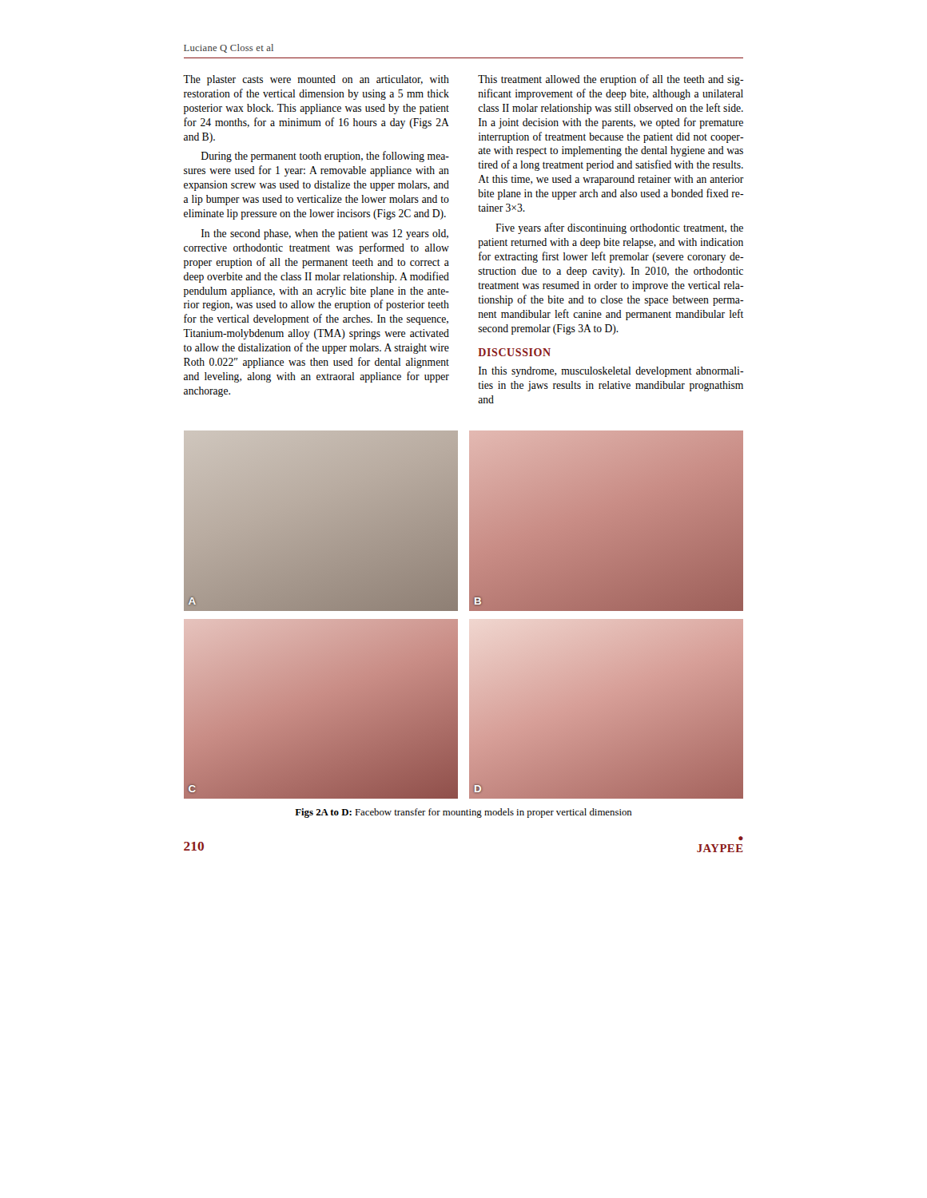Luciane Q Closs et al
The plaster casts were mounted on an articulator, with restoration of the vertical dimension by using a 5 mm thick posterior wax block. This appliance was used by the patient for 24 months, for a minimum of 16 hours a day (Figs 2A and B).
During the permanent tooth eruption, the following measures were used for 1 year: A removable appliance with an expansion screw was used to distalize the upper molars, and a lip bumper was used to verticalize the lower molars and to eliminate lip pressure on the lower incisors (Figs 2C and D).
In the second phase, when the patient was 12 years old, corrective orthodontic treatment was performed to allow proper eruption of all the permanent teeth and to correct a deep overbite and the class II molar relationship. A modified pendulum appliance, with an acrylic bite plane in the anterior region, was used to allow the eruption of posterior teeth for the vertical development of the arches. In the sequence, Titanium-molybdenum alloy (TMA) springs were activated to allow the distalization of the upper molars. A straight wire Roth 0.022″ appliance was then used for dental alignment and leveling, along with an extraoral appliance for upper anchorage.
This treatment allowed the eruption of all the teeth and significant improvement of the deep bite, although a unilateral class II molar relationship was still observed on the left side. In a joint decision with the parents, we opted for premature interruption of treatment because the patient did not cooperate with respect to implementing the dental hygiene and was tired of a long treatment period and satisfied with the results. At this time, we used a wraparound retainer with an anterior bite plane in the upper arch and also used a bonded fixed retainer 3×3.
Five years after discontinuing orthodontic treatment, the patient returned with a deep bite relapse, and with indication for extracting first lower left premolar (severe coronary destruction due to a deep cavity). In 2010, the orthodontic treatment was resumed in order to improve the vertical relationship of the bite and to close the space between permanent mandibular left canine and permanent mandibular left second premolar (Figs 3A to D).
Discussion
In this syndrome, musculoskeletal development abnormalities in the jaws results in relative mandibular prognathism and
A
B
C
D
Figs 2A to D: Facebow transfer for mounting models in proper vertical dimension
210
●
JAYPEE